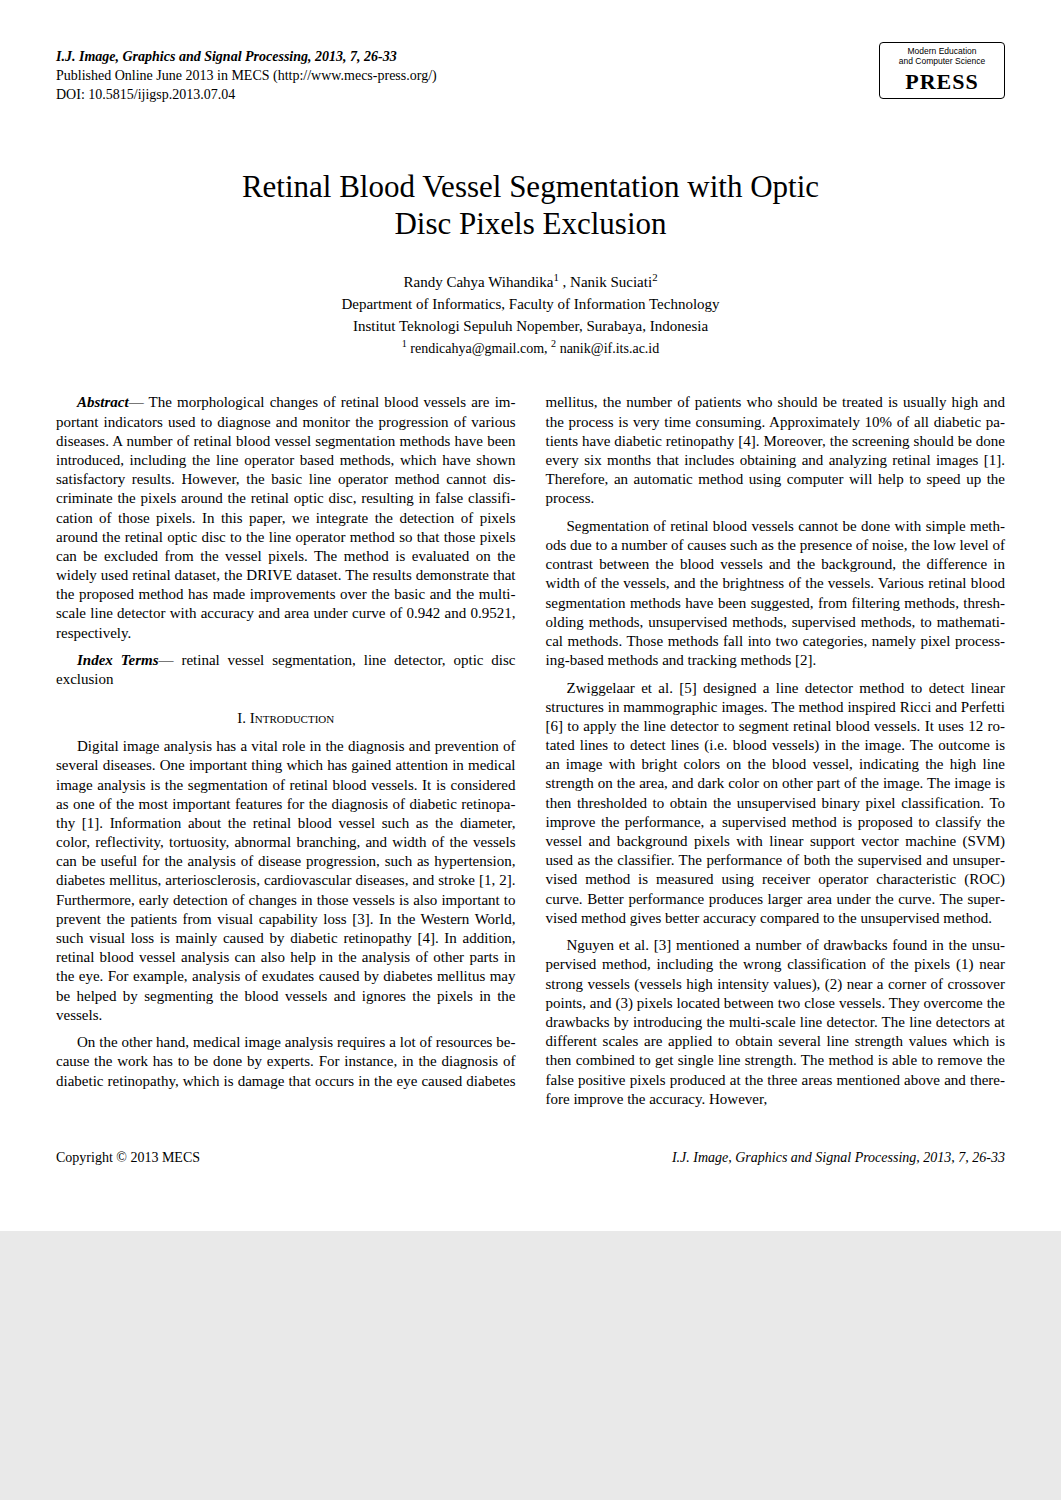I.J. Image, Graphics and Signal Processing, 2013, 7, 26-33
Published Online June 2013 in MECS (http://www.mecs-press.org/)
DOI: 10.5815/ijigsp.2013.07.04
Modern Education
and Computer Science PRESS
Retinal Blood Vessel Segmentation with Optic
Disc Pixels Exclusion
Randy Cahya Wihandika1 , Nanik Suciati2
Department of Informatics, Faculty of Information Technology
Institut Teknologi Sepuluh Nopember, Surabaya, Indonesia
1 rendicahya@gmail.com, 2 nanik@if.its.ac.id
Abstract— The morphological changes of retinal blood vessels are important indicators used to diagnose and monitor the progression of various diseases. A number of retinal blood vessel segmentation methods have been introduced, including the line operator based methods, which have shown satisfactory results. However, the basic line operator method cannot discriminate the pixels around the retinal optic disc, resulting in false classification of those pixels. In this paper, we integrate the detection of pixels around the retinal optic disc to the line operator method so that those pixels can be excluded from the vessel pixels. The method is evaluated on the widely used retinal dataset, the DRIVE dataset. The results demonstrate that the proposed method has made improvements over the basic and the multi-scale line detector with accuracy and area under curve of 0.942 and 0.9521, respectively.
Index Terms— retinal vessel segmentation, line detector, optic disc exclusion
I. Introduction
Digital image analysis has a vital role in the diagnosis and prevention of several diseases. One important thing which has gained attention in medical image analysis is the segmentation of retinal blood vessels. It is considered as one of the most important features for the diagnosis of diabetic retinopathy [1]. Information about the retinal blood vessel such as the diameter, color, reflectivity, tortuosity, abnormal branching, and width of the vessels can be useful for the analysis of disease progression, such as hypertension, diabetes mellitus, arteriosclerosis, cardiovascular diseases, and stroke [1, 2]. Furthermore, early detection of changes in those vessels is also important to prevent the patients from visual capability loss [3]. In the Western World, such visual loss is mainly caused by diabetic retinopathy [4]. In addition, retinal blood vessel analysis can also help in the analysis of other parts in the eye. For example, analysis of exudates caused by diabetes mellitus may be helped by segmenting the blood vessels and ignores the pixels in the vessels.
On the other hand, medical image analysis requires a lot of resources because the work has to be done by experts. For instance, in the diagnosis of diabetic retinopathy, which is damage that occurs in the eye caused diabetes mellitus, the number of patients who should be treated is usually high and the process is very time consuming. Approximately 10% of all diabetic patients have diabetic retinopathy [4]. Moreover, the screening should be done every six months that includes obtaining and analyzing retinal images [1]. Therefore, an automatic method using computer will help to speed up the process.
Segmentation of retinal blood vessels cannot be done with simple methods due to a number of causes such as the presence of noise, the low level of contrast between the blood vessels and the background, the difference in width of the vessels, and the brightness of the vessels. Various retinal blood segmentation methods have been suggested, from filtering methods, thresholding methods, unsupervised methods, supervised methods, to mathematical methods. Those methods fall into two categories, namely pixel processing-based methods and tracking methods [2].
Zwiggelaar et al. [5] designed a line detector method to detect linear structures in mammographic images. The method inspired Ricci and Perfetti [6] to apply the line detector to segment retinal blood vessels. It uses 12 rotated lines to detect lines (i.e. blood vessels) in the image. The outcome is an image with bright colors on the blood vessel, indicating the high line strength on the area, and dark color on other part of the image. The image is then thresholded to obtain the unsupervised binary pixel classification. To improve the performance, a supervised method is proposed to classify the vessel and background pixels with linear support vector machine (SVM) used as the classifier. The performance of both the supervised and unsupervised method is measured using receiver operator characteristic (ROC) curve. Better performance produces larger area under the curve. The supervised method gives better accuracy compared to the unsupervised method.
Nguyen et al. [3] mentioned a number of drawbacks found in the unsupervised method, including the wrong classification of the pixels (1) near strong vessels (vessels high intensity values), (2) near a corner of crossover points, and (3) pixels located between two close vessels. They overcome the drawbacks by introducing the multi-scale line detector. The line detectors at different scales are applied to obtain several line strength values which is then combined to get single line strength. The method is able to remove the false positive pixels produced at the three areas mentioned above and therefore improve the accuracy. However,
Copyright © 2013 MECS
I.J. Image, Graphics and Signal Processing, 2013, 7, 26-33